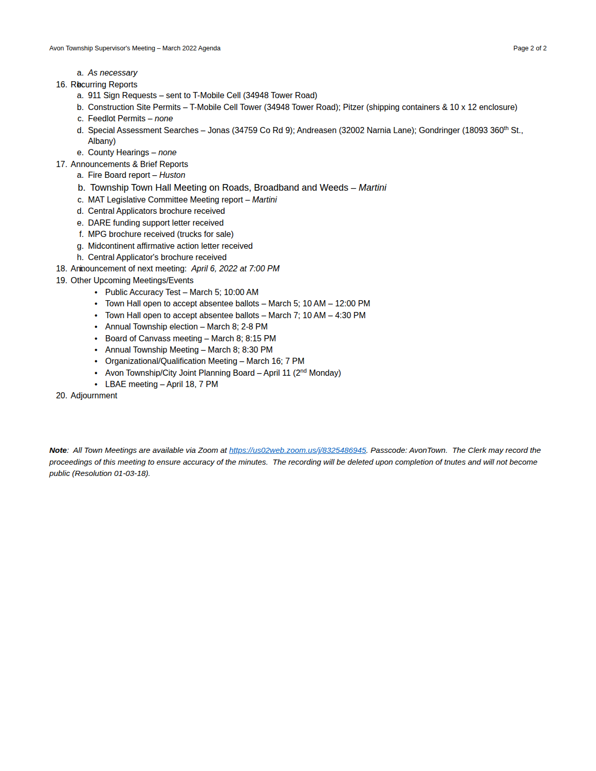Avon Township Supervisor's Meeting – March 2022 Agenda Page 2 of 2
a. As necessary
b.
16. Recurring Reports
a. 911 Sign Requests – sent to T-Mobile Cell (34948 Tower Road)
b. Construction Site Permits – T-Mobile Cell Tower (34948 Tower Road); Pitzer (shipping containers & 10 x 12 enclosure)
c. Feedlot Permits – none
d. Special Assessment Searches – Jonas (34759 Co Rd 9); Andreasen (32002 Narnia Lane); Gondringer (18093 360th St., Albany)
e. County Hearings – none
17. Announcements & Brief Reports
a. Fire Board report – Huston
b. Township Town Hall Meeting on Roads, Broadband and Weeds – Martini
c. MAT Legislative Committee Meeting report – Martini
d. Central Applicators brochure received
e. DARE funding support letter received
f. MPG brochure received (trucks for sale)
g. Midcontinent affirmative action letter received
h. Central Applicator's brochure received
i.
18. Announcement of next meeting: April 6, 2022 at 7:00 PM
19. Other Upcoming Meetings/Events
Public Accuracy Test – March 5; 10:00 AM
Town Hall open to accept absentee ballots – March 5; 10 AM – 12:00 PM
Town Hall open to accept absentee ballots – March 7; 10 AM – 4:30 PM
Annual Township election – March 8; 2-8 PM
Board of Canvass meeting – March 8; 8:15 PM
Annual Township Meeting – March 8; 8:30 PM
Organizational/Qualification Meeting – March 16; 7 PM
Avon Township/City Joint Planning Board – April 11 (2nd Monday)
LBAE meeting – April 18, 7 PM
20. Adjournment
Note: All Town Meetings are available via Zoom at https://us02web.zoom.us/j/8325486945. Passcode: AvonTown. The Clerk may record the proceedings of this meeting to ensure accuracy of the minutes. The recording will be deleted upon completion of tnutes and will not become public (Resolution 01-03-18).